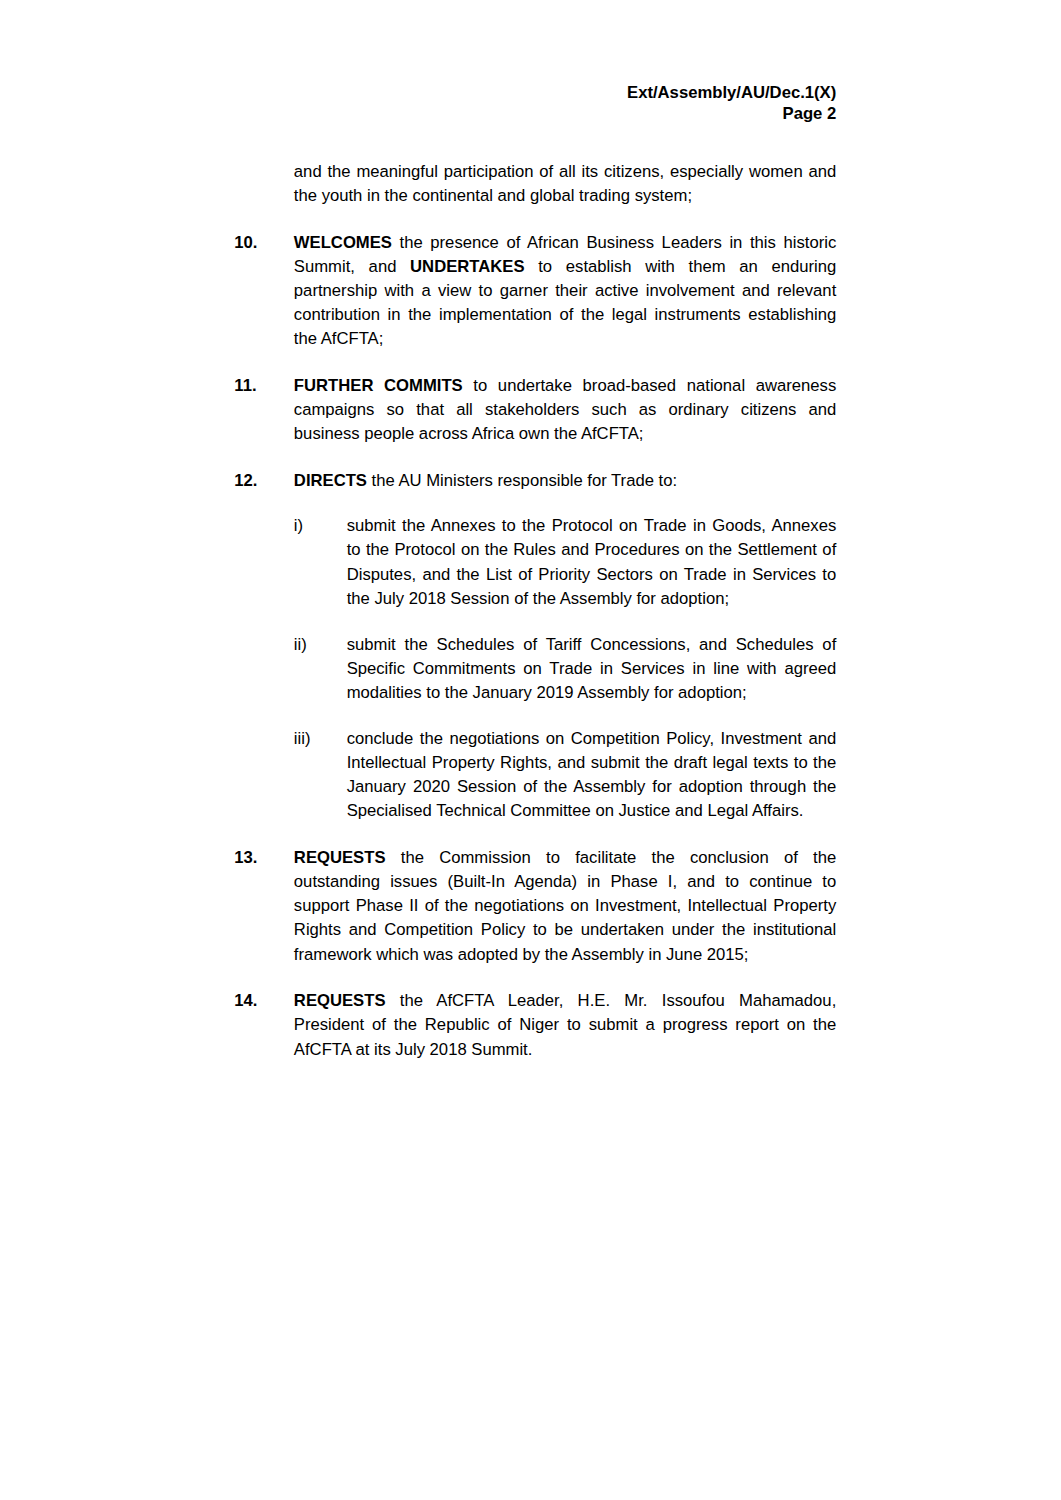Ext/Assembly/AU/Dec.1(X) Page 2
and the meaningful participation of all its citizens, especially women and the youth in the continental and global trading system;
10. WELCOMES the presence of African Business Leaders in this historic Summit, and UNDERTAKES to establish with them an enduring partnership with a view to garner their active involvement and relevant contribution in the implementation of the legal instruments establishing the AfCFTA;
11. FURTHER COMMITS to undertake broad-based national awareness campaigns so that all stakeholders such as ordinary citizens and business people across Africa own the AfCFTA;
12. DIRECTS the AU Ministers responsible for Trade to:
i) submit the Annexes to the Protocol on Trade in Goods, Annexes to the Protocol on the Rules and Procedures on the Settlement of Disputes, and the List of Priority Sectors on Trade in Services to the July 2018 Session of the Assembly for adoption;
ii) submit the Schedules of Tariff Concessions, and Schedules of Specific Commitments on Trade in Services in line with agreed modalities to the January 2019 Assembly for adoption;
iii) conclude the negotiations on Competition Policy, Investment and Intellectual Property Rights, and submit the draft legal texts to the January 2020 Session of the Assembly for adoption through the Specialised Technical Committee on Justice and Legal Affairs.
13. REQUESTS the Commission to facilitate the conclusion of the outstanding issues (Built-In Agenda) in Phase I, and to continue to support Phase II of the negotiations on Investment, Intellectual Property Rights and Competition Policy to be undertaken under the institutional framework which was adopted by the Assembly in June 2015;
14. REQUESTS the AfCFTA Leader, H.E. Mr. Issoufou Mahamadou, President of the Republic of Niger to submit a progress report on the AfCFTA at its July 2018 Summit.